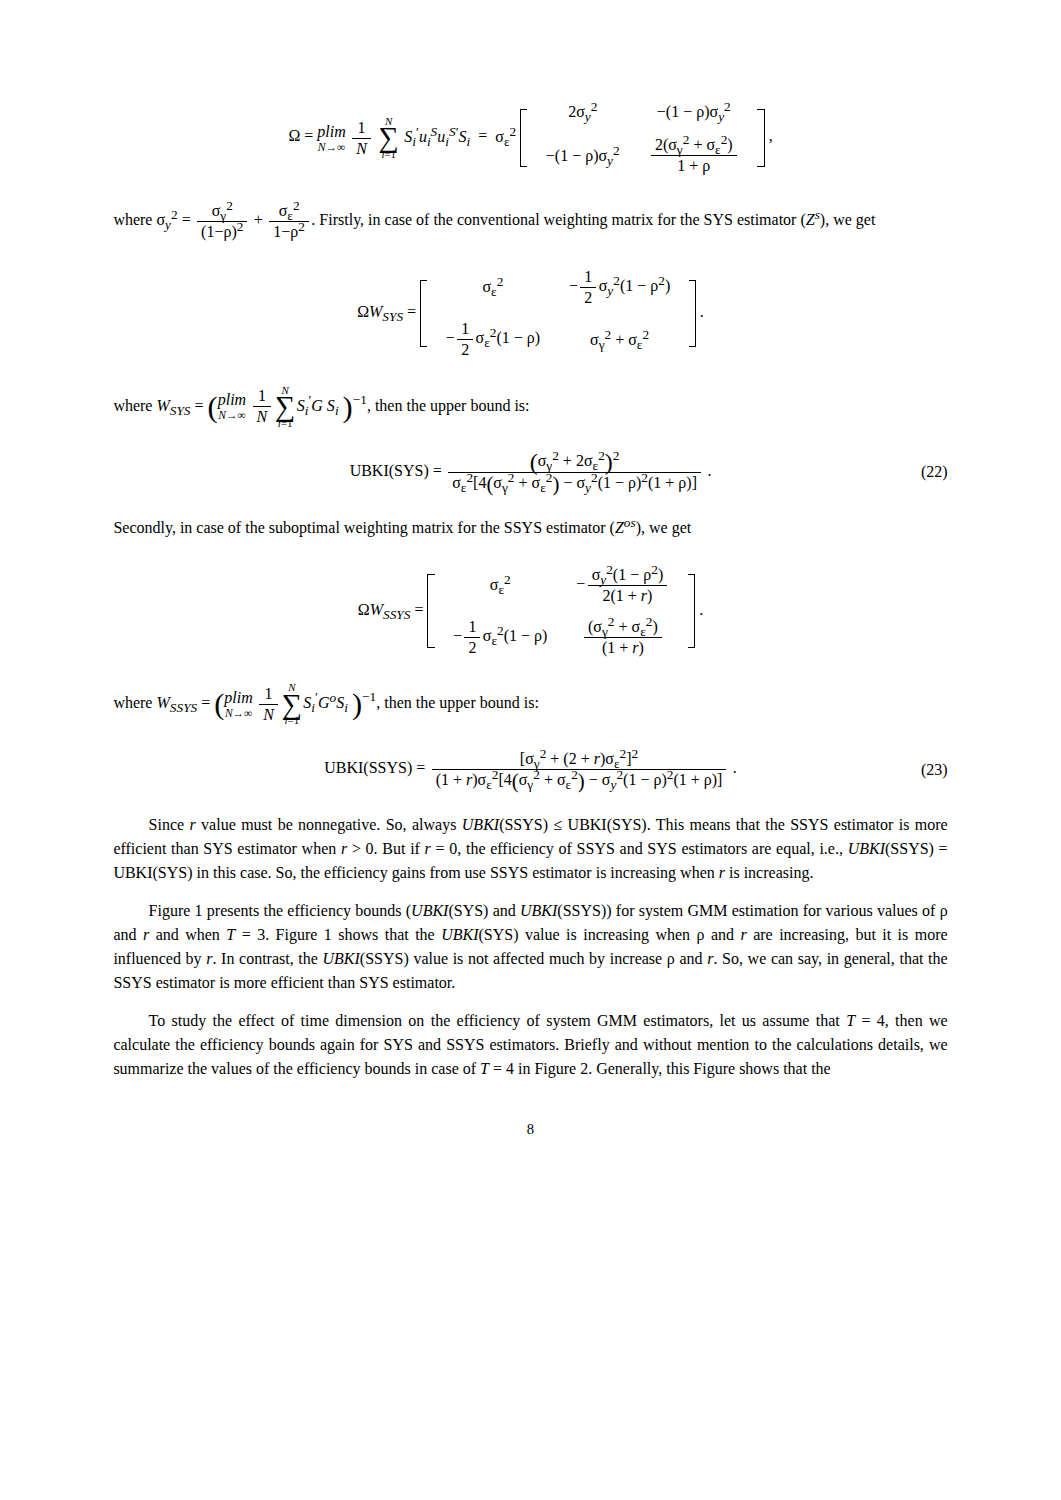Ω = plim N→∞ 1 N N∑i=1 Si′uiSuiS′Si = σε2
| 2σ y 2 | −(1 − ρ)σ y 2 |
| −(1 − ρ)σ y 2 | 2(σ γ 2 + σ ε 2 ) 1 + ρ |
,
where σy2 = σγ2(1−ρ)2 + σε21−ρ2. Firstly, in case of the conventional weighting matrix for the SYS estimator (Zs), we get
ΩWSYS =
| σ ε 2 | − 1 2 σ y 2 (1 − ρ 2 ) |
| − 1 2 σ ε 2 (1 − ρ) | σ γ 2 + σ ε 2 |
.
where WSYS = (plim N→∞ 1 N N∑i=1 Si′G Si )−1, then the upper bound is:
UBKI(SYS) = (σγ2 + 2σε2)2 σε2[4(σγ2 + σε2) − σy2(1 − ρ)2(1 + ρ)] .
(22)
Secondly, in case of the suboptimal weighting matrix for the SSYS estimator (Zos), we get
ΩWSSYS =
| σ ε 2 | − σ y 2 (1 − ρ 2 ) 2(1 + r ) |
| − 1 2 σ ε 2 (1 − ρ) | (σ γ 2 + σ ε 2 ) (1 + r ) |
.
where WSSYS = (plim N→∞ 1 N N∑i=1 Si′GoSi )−1, then the upper bound is:
UBKI(SSYS) = [σγ2 + (2 + r)σε2]2 (1 + r)σε2[4(σγ2 + σε2) − σy2(1 − ρ)2(1 + ρ)] .
(23)
Since r value must be nonnegative. So, always UBKI(SSYS) ≤ UBKI(SYS). This means that the SSYS estimator is more efficient than SYS estimator when r > 0. But if r = 0, the efficiency of SSYS and SYS estimators are equal, i.e., UBKI(SSYS) = UBKI(SYS) in this case. So, the efficiency gains from use SSYS estimator is increasing when r is increasing.
Figure 1 presents the efficiency bounds (UBKI(SYS) and UBKI(SSYS)) for system GMM estimation for various values of ρ and r and when T = 3. Figure 1 shows that the UBKI(SYS) value is increasing when ρ and r are increasing, but it is more influenced by r. In contrast, the UBKI(SSYS) value is not affected much by increase ρ and r. So, we can say, in general, that the SSYS estimator is more efficient than SYS estimator.
To study the effect of time dimension on the efficiency of system GMM estimators, let us assume that T = 4, then we calculate the efficiency bounds again for SYS and SSYS estimators. Briefly and without mention to the calculations details, we summarize the values of the efficiency bounds in case of T = 4 in Figure 2. Generally, this Figure shows that the
8